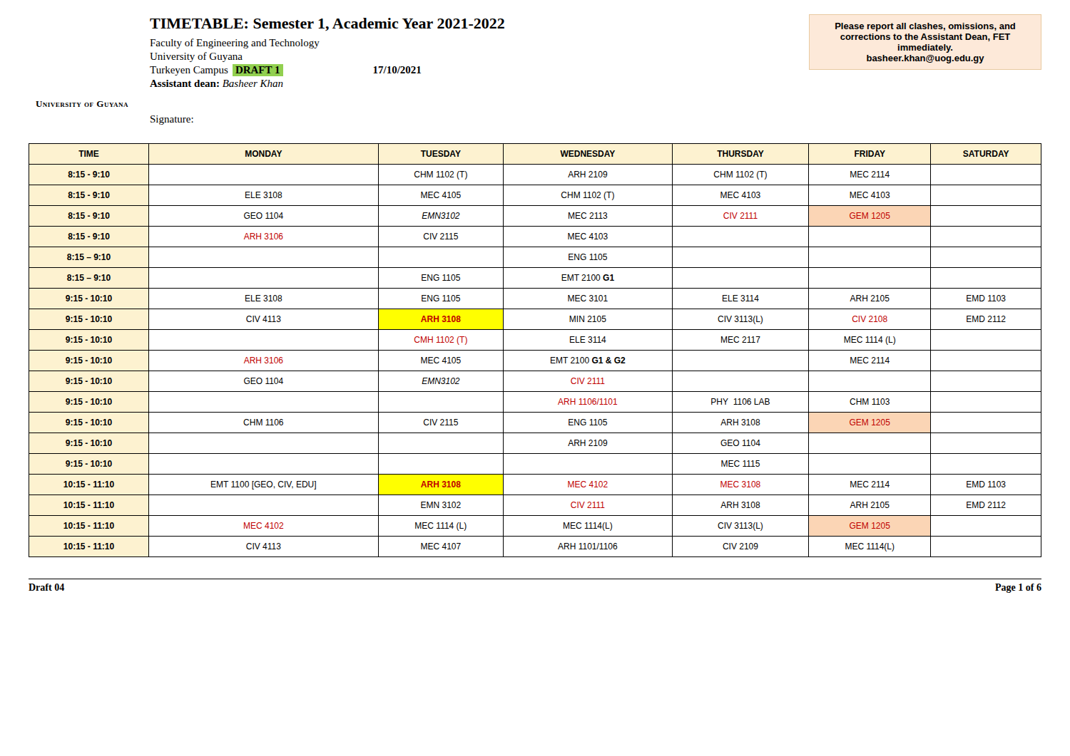University of Guyana
TIMETABLE: Semester 1, Academic Year 2021-2022
Faculty of Engineering and Technology
University of Guyana
Turkeyen Campus DRAFT 1 17/10/2021
Assistant dean: Basheer Khan
Signature:
Please report all clashes, omissions, and corrections to the Assistant Dean, FET immediately.
basheer.khan@uog.edu.gy
| TIME | MONDAY | TUESDAY | WEDNESDAY | THURSDAY | FRIDAY | SATURDAY |
| --- | --- | --- | --- | --- | --- | --- |
| 8:15 - 9:10 | | CHM 1102 (T) | ARH 2109 | CHM 1102 (T) | MEC 2114 | |
| 8:15 - 9:10 | ELE 3108 | MEC 4105 | CHM 1102 (T) | MEC 4103 | MEC 4103 | |
| 8:15 - 9:10 | GEO 1104 | EMN3102 | MEC 2113 | CIV 2111 | GEM 1205 | |
| 8:15 - 9:10 | ARH 3106 | CIV 2115 | MEC 4103 | | | |
| 8:15 – 9:10 | | | ENG 1105 | | | |
| 8:15 – 9:10 | | ENG 1105 | EMT 2100 G1 | | | |
| 9:15 - 10:10 | ELE 3108 | ENG 1105 | MEC 3101 | ELE 3114 | ARH 2105 | EMD 1103 |
| 9:15 - 10:10 | CIV 4113 | ARH 3108 | MIN 2105 | CIV 3113(L) | CIV 2108 | EMD 2112 |
| 9:15 - 10:10 | | CMH 1102 (T) | ELE 3114 | MEC 2117 | MEC 1114 (L) | |
| 9:15 - 10:10 | ARH 3106 | MEC 4105 | EMT 2100 G1 & G2 | | MEC 2114 | |
| 9:15 - 10:10 | GEO 1104 | EMN3102 | CIV 2111 | | | |
| 9:15 - 10:10 | | | ARH 1106/1101 | PHY 1106 LAB | CHM 1103 | |
| 9:15 - 10:10 | CHM 1106 | CIV 2115 | ENG 1105 | ARH 3108 | GEM 1205 | |
| 9:15 - 10:10 | | | ARH 2109 | GEO 1104 | | |
| 9:15 - 10:10 | | | | MEC 1115 | | |
| 10:15 - 11:10 | EMT 1100 [GEO, CIV, EDU] | ARH 3108 | MEC 4102 | MEC 3108 | MEC 2114 | EMD 1103 |
| 10:15 - 11:10 | | EMN 3102 | CIV 2111 | ARH 3108 | ARH 2105 | EMD 2112 |
| 10:15 - 11:10 | MEC 4102 | MEC 1114 (L) | MEC 1114(L) | CIV 3113(L) | GEM 1205 | |
| 10:15 - 11:10 | CIV 4113 | MEC 4107 | ARH 1101/1106 | CIV 2109 | MEC 1114(L) | |
Draft 04 Page 1 of 6